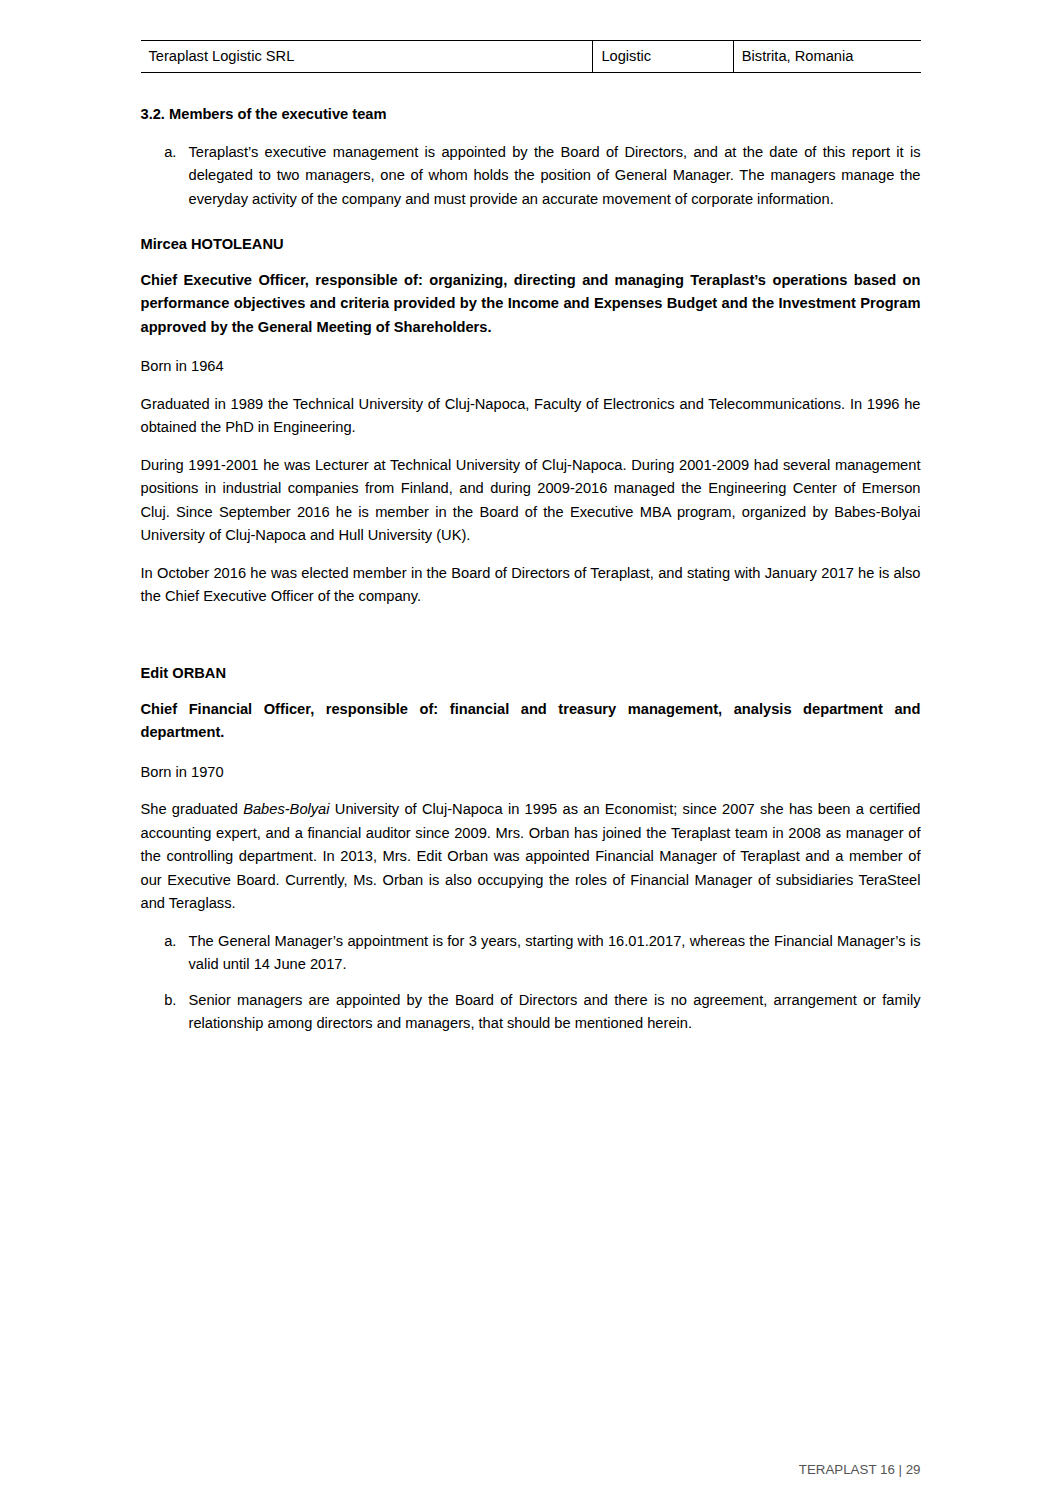| Teraplast Logistic SRL | Logistic | Bistrita, Romania |
3.2. Members of the executive team
Teraplast’s executive management is appointed by the Board of Directors, and at the date of this report it is delegated to two managers, one of whom holds the position of General Manager. The managers manage the everyday activity of the company and must provide an accurate movement of corporate information.
Mircea HOTOLEANU
Chief Executive Officer, responsible of: organizing, directing and managing Teraplast’s operations based on performance objectives and criteria provided by the Income and Expenses Budget and the Investment Program approved by the General Meeting of Shareholders.
Born in 1964
Graduated in 1989 the Technical University of Cluj-Napoca, Faculty of Electronics and Telecommunications. In 1996 he obtained the PhD in Engineering.
During 1991-2001 he was Lecturer at Technical University of Cluj-Napoca. During 2001-2009 had several management positions in industrial companies from Finland, and during 2009-2016 managed the Engineering Center of Emerson Cluj. Since September 2016 he is member in the Board of the Executive MBA program, organized by Babes-Bolyai University of Cluj-Napoca and Hull University (UK).
In October 2016 he was elected member in the Board of Directors of Teraplast, and stating with January 2017 he is also the Chief Executive Officer of the company.
Edit ORBAN
Chief Financial Officer, responsible of: financial and treasury management, analysis department and department.
Born in 1970
She graduated Babes-Bolyai University of Cluj-Napoca in 1995 as an Economist; since 2007 she has been a certified accounting expert, and a financial auditor since 2009. Mrs. Orban has joined the Teraplast team in 2008 as manager of the controlling department. In 2013, Mrs. Edit Orban was appointed Financial Manager of Teraplast and a member of our Executive Board. Currently, Ms. Orban is also occupying the roles of Financial Manager of subsidiaries TeraSteel and Teraglass.
The General Manager’s appointment is for 3 years, starting with 16.01.2017, whereas the Financial Manager’s is valid until 14 June 2017.
Senior managers are appointed by the Board of Directors and there is no agreement, arrangement or family relationship among directors and managers, that should be mentioned herein.
TERAPLAST 16 | 29